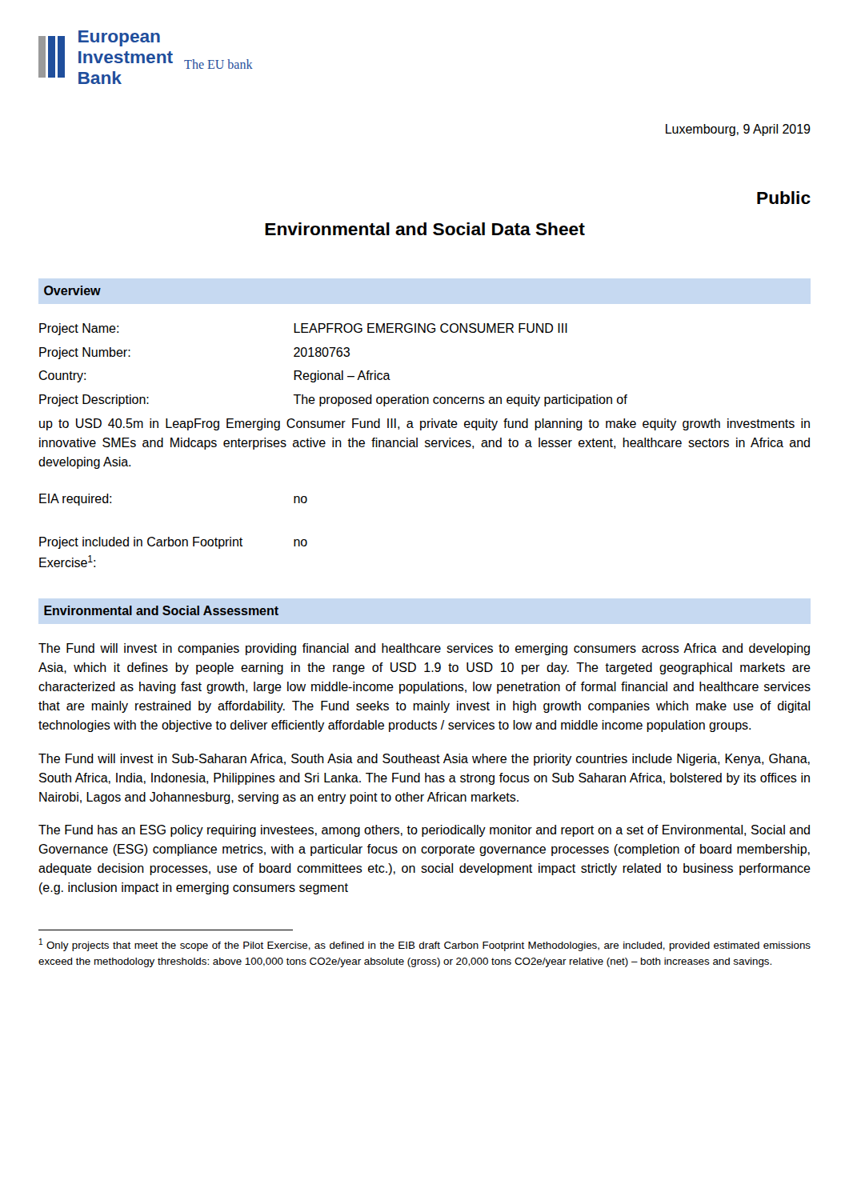European
Investment
Bank The EU bank
Luxembourg, 9 April 2019
Public
Environmental and Social Data Sheet
Overview
| Project Name: | LEAPFROG EMERGING CONSUMER FUND III |
| Project Number: | 20180763 |
| Country: | Regional – Africa |
| Project Description: | The proposed operation concerns an equity participation of |
up to USD 40.5m in LeapFrog Emerging Consumer Fund III, a private equity fund planning to make equity growth investments in innovative SMEs and Midcaps enterprises active in the financial services, and to a lesser extent, healthcare sectors in Africa and developing Asia.
| EIA required: | no |
| Project included in Carbon Footprint Exercise 1 : | no |
Environmental and Social Assessment
The Fund will invest in companies providing financial and healthcare services to emerging consumers across Africa and developing Asia, which it defines by people earning in the range of USD 1.9 to USD 10 per day. The targeted geographical markets are characterized as having fast growth, large low middle-income populations, low penetration of formal financial and healthcare services that are mainly restrained by affordability. The Fund seeks to mainly invest in high growth companies which make use of digital technologies with the objective to deliver efficiently affordable products / services to low and middle income population groups.
The Fund will invest in Sub-Saharan Africa, South Asia and Southeast Asia where the priority countries include Nigeria, Kenya, Ghana, South Africa, India, Indonesia, Philippines and Sri Lanka. The Fund has a strong focus on Sub Saharan Africa, bolstered by its offices in Nairobi, Lagos and Johannesburg, serving as an entry point to other African markets.
The Fund has an ESG policy requiring investees, among others, to periodically monitor and report on a set of Environmental, Social and Governance (ESG) compliance metrics, with a particular focus on corporate governance processes (completion of board membership, adequate decision processes, use of board committees etc.), on social development impact strictly related to business performance (e.g. inclusion impact in emerging consumers segment
1 Only projects that meet the scope of the Pilot Exercise, as defined in the EIB draft Carbon Footprint Methodologies, are included, provided estimated emissions exceed the methodology thresholds: above 100,000 tons CO2e/year absolute (gross) or 20,000 tons CO2e/year relative (net) – both increases and savings.